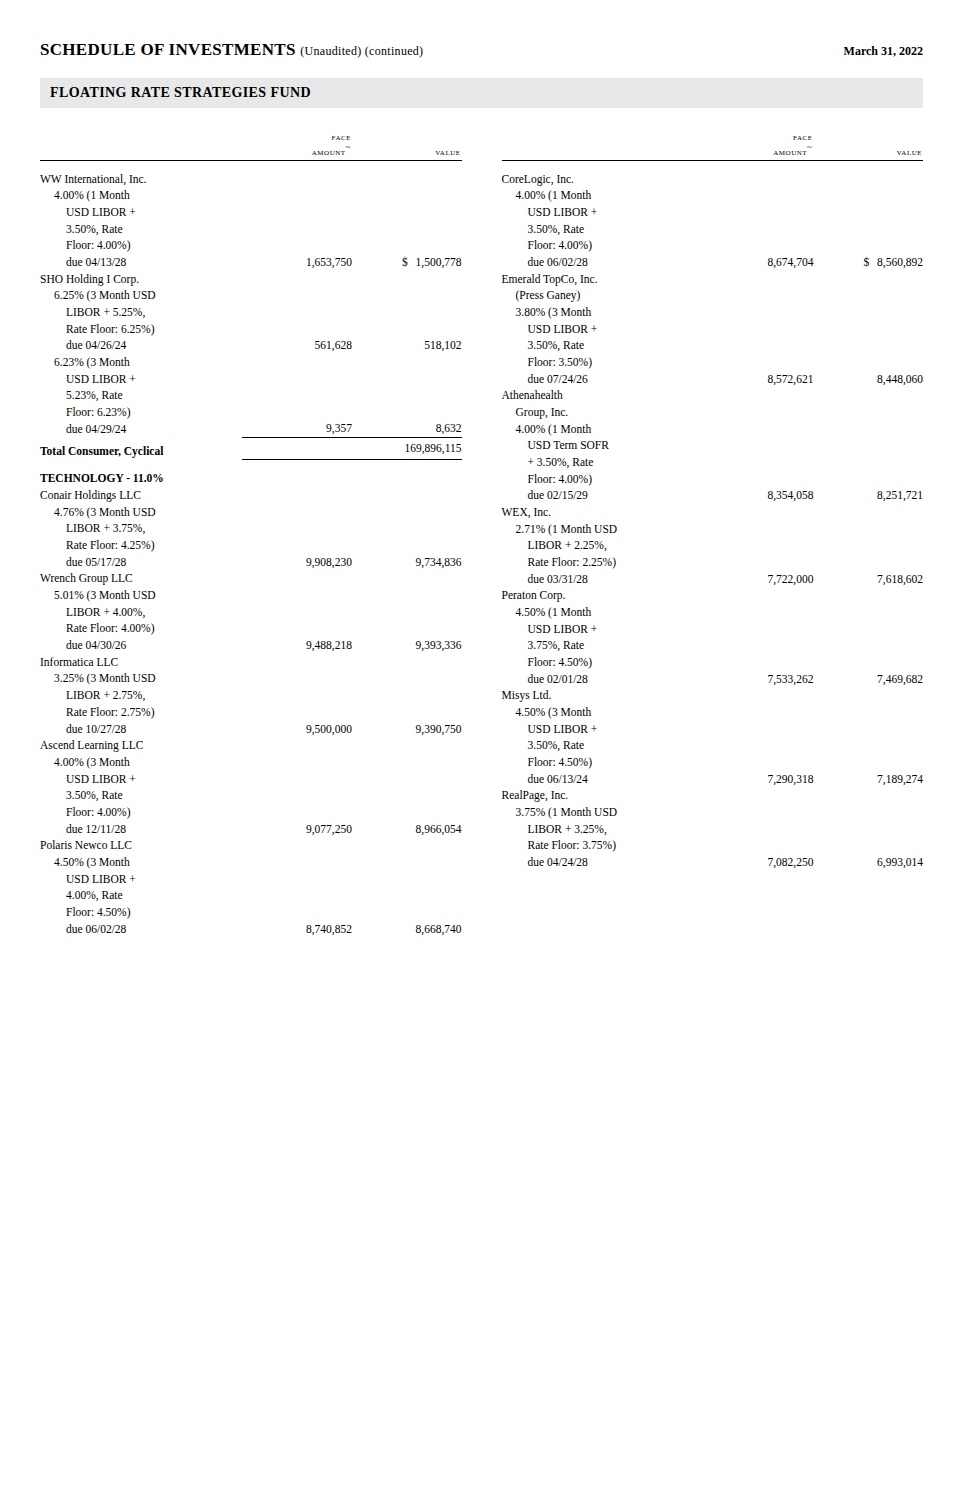SCHEDULE OF INVESTMENTS (Unaudited) (continued)
March 31, 2022
FLOATING RATE STRATEGIES FUND
| | Face Amount ~ | Value |
| --- | --- | --- |
| WW International, Inc. 4.00% (1 Month USD LIBOR + 3.50%, Rate Floor: 4.00%) due 04/13/28 | 1,653,750 | $ 1,500,778 |
| SHO Holding I Corp. 6.25% (3 Month USD LIBOR + 5.25%, Rate Floor: 6.25%) due 04/26/24 | 561,628 | 518,102 |
| 6.23% (3 Month USD LIBOR + 5.23%, Rate Floor: 6.23%) due 04/29/24 | 9,357 | 8,632 |
| Total Consumer, Cyclical | | 169,896,115 |
| TECHNOLOGY - 11.0% |
| Conair Holdings LLC 4.76% (3 Month USD LIBOR + 3.75%, Rate Floor: 4.25%) due 05/17/28 | 9,908,230 | 9,734,836 |
| Wrench Group LLC 5.01% (3 Month USD LIBOR + 4.00%, Rate Floor: 4.00%) due 04/30/26 | 9,488,218 | 9,393,336 |
| Informatica LLC 3.25% (3 Month USD LIBOR + 2.75%, Rate Floor: 2.75%) due 10/27/28 | 9,500,000 | 9,390,750 |
| Ascend Learning LLC 4.00% (3 Month USD LIBOR + 3.50%, Rate Floor: 4.00%) due 12/11/28 | 9,077,250 | 8,966,054 |
| Polaris Newco LLC 4.50% (3 Month USD LIBOR + 4.00%, Rate Floor: 4.50%) due 06/02/28 | 8,740,852 | 8,668,740 |
| | Face Amount ~ | Value |
| --- | --- | --- |
| CoreLogic, Inc. 4.00% (1 Month USD LIBOR + 3.50%, Rate Floor: 4.00%) due 06/02/28 | 8,674,704 | $ 8,560,892 |
| Emerald TopCo, Inc. (Press Ganey) 3.80% (3 Month USD LIBOR + 3.50%, Rate Floor: 3.50%) due 07/24/26 | 8,572,621 | 8,448,060 |
| Athenahealth Group, Inc. 4.00% (1 Month USD Term SOFR + 3.50%, Rate Floor: 4.00%) due 02/15/29 | 8,354,058 | 8,251,721 |
| WEX, Inc. 2.71% (1 Month USD LIBOR + 2.25%, Rate Floor: 2.25%) due 03/31/28 | 7,722,000 | 7,618,602 |
| Peraton Corp. 4.50% (1 Month USD LIBOR + 3.75%, Rate Floor: 4.50%) due 02/01/28 | 7,533,262 | 7,469,682 |
| Misys Ltd. 4.50% (3 Month USD LIBOR + 3.50%, Rate Floor: 4.50%) due 06/13/24 | 7,290,318 | 7,189,274 |
| RealPage, Inc. 3.75% (1 Month USD LIBOR + 3.25%, Rate Floor: 3.75%) due 04/24/28 | 7,082,250 | 6,993,014 |